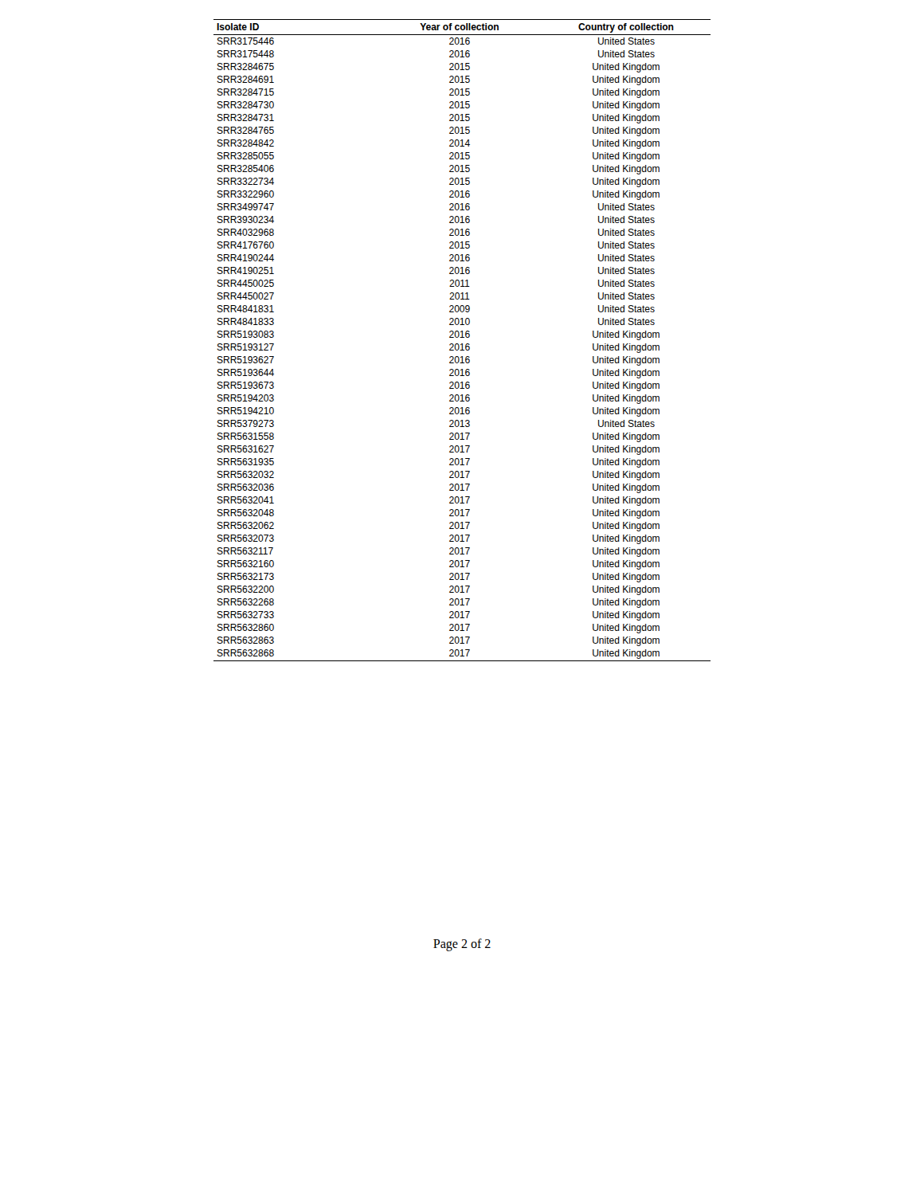| Isolate ID | Year of collection | Country of collection |
| --- | --- | --- |
| SRR3175446 | 2016 | United States |
| SRR3175448 | 2016 | United States |
| SRR3284675 | 2015 | United Kingdom |
| SRR3284691 | 2015 | United Kingdom |
| SRR3284715 | 2015 | United Kingdom |
| SRR3284730 | 2015 | United Kingdom |
| SRR3284731 | 2015 | United Kingdom |
| SRR3284765 | 2015 | United Kingdom |
| SRR3284842 | 2014 | United Kingdom |
| SRR3285055 | 2015 | United Kingdom |
| SRR3285406 | 2015 | United Kingdom |
| SRR3322734 | 2015 | United Kingdom |
| SRR3322960 | 2016 | United Kingdom |
| SRR3499747 | 2016 | United States |
| SRR3930234 | 2016 | United States |
| SRR4032968 | 2016 | United States |
| SRR4176760 | 2015 | United States |
| SRR4190244 | 2016 | United States |
| SRR4190251 | 2016 | United States |
| SRR4450025 | 2011 | United States |
| SRR4450027 | 2011 | United States |
| SRR4841831 | 2009 | United States |
| SRR4841833 | 2010 | United States |
| SRR5193083 | 2016 | United Kingdom |
| SRR5193127 | 2016 | United Kingdom |
| SRR5193627 | 2016 | United Kingdom |
| SRR5193644 | 2016 | United Kingdom |
| SRR5193673 | 2016 | United Kingdom |
| SRR5194203 | 2016 | United Kingdom |
| SRR5194210 | 2016 | United Kingdom |
| SRR5379273 | 2013 | United States |
| SRR5631558 | 2017 | United Kingdom |
| SRR5631627 | 2017 | United Kingdom |
| SRR5631935 | 2017 | United Kingdom |
| SRR5632032 | 2017 | United Kingdom |
| SRR5632036 | 2017 | United Kingdom |
| SRR5632041 | 2017 | United Kingdom |
| SRR5632048 | 2017 | United Kingdom |
| SRR5632062 | 2017 | United Kingdom |
| SRR5632073 | 2017 | United Kingdom |
| SRR5632117 | 2017 | United Kingdom |
| SRR5632160 | 2017 | United Kingdom |
| SRR5632173 | 2017 | United Kingdom |
| SRR5632200 | 2017 | United Kingdom |
| SRR5632268 | 2017 | United Kingdom |
| SRR5632733 | 2017 | United Kingdom |
| SRR5632860 | 2017 | United Kingdom |
| SRR5632863 | 2017 | United Kingdom |
| SRR5632868 | 2017 | United Kingdom |
Page 2 of 2